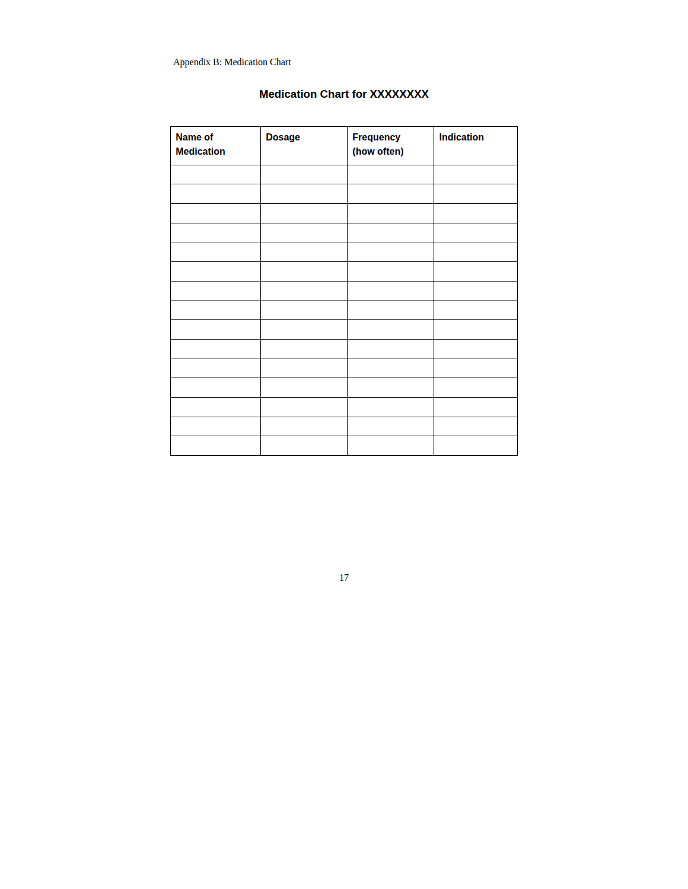Appendix B: Medication Chart
Medication Chart for XXXXXXXX
| Name of Medication | Dosage | Frequency (how often) | Indication |
| --- | --- | --- | --- |
17